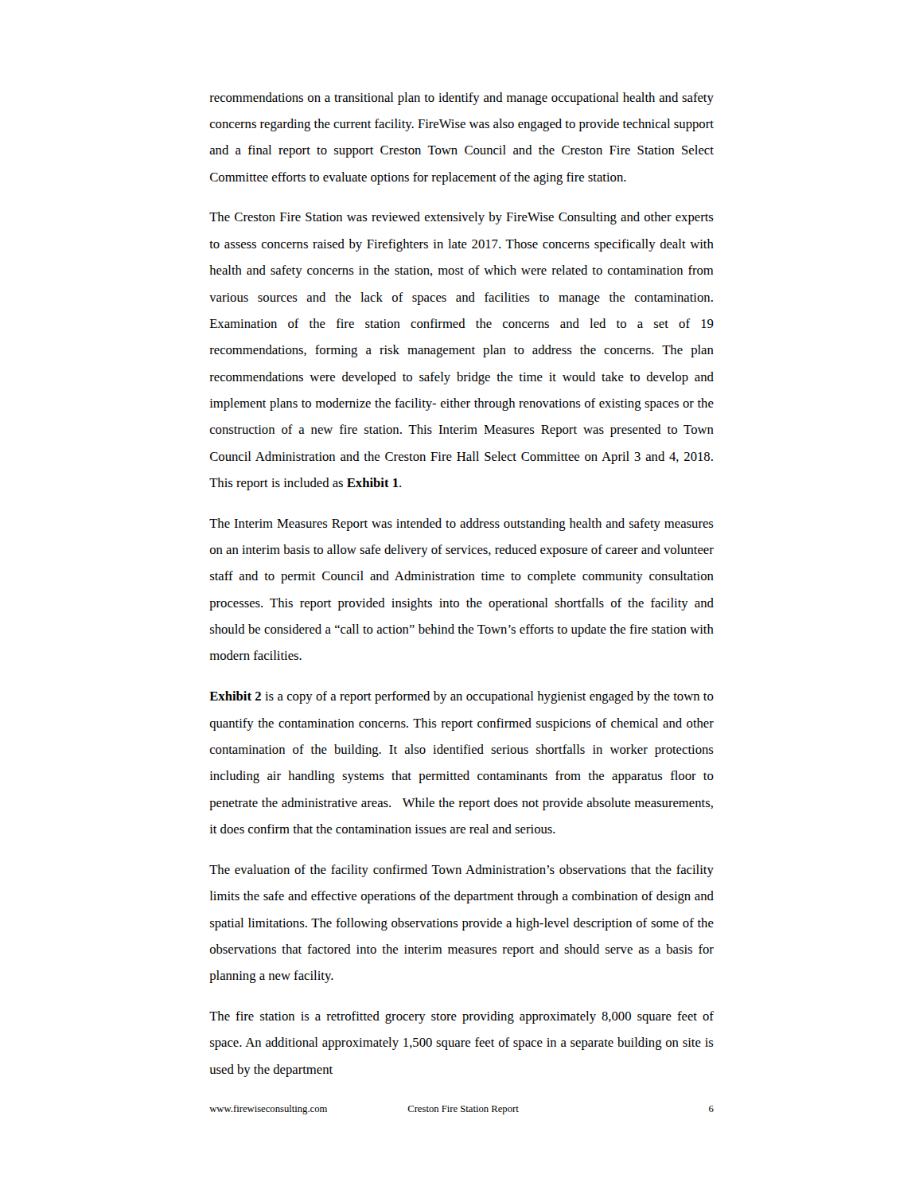recommendations on a transitional plan to identify and manage occupational health and safety concerns regarding the current facility. FireWise was also engaged to provide technical support and a final report to support Creston Town Council and the Creston Fire Station Select Committee efforts to evaluate options for replacement of the aging fire station.
The Creston Fire Station was reviewed extensively by FireWise Consulting and other experts to assess concerns raised by Firefighters in late 2017. Those concerns specifically dealt with health and safety concerns in the station, most of which were related to contamination from various sources and the lack of spaces and facilities to manage the contamination. Examination of the fire station confirmed the concerns and led to a set of 19 recommendations, forming a risk management plan to address the concerns. The plan recommendations were developed to safely bridge the time it would take to develop and implement plans to modernize the facility- either through renovations of existing spaces or the construction of a new fire station. This Interim Measures Report was presented to Town Council Administration and the Creston Fire Hall Select Committee on April 3 and 4, 2018. This report is included as Exhibit 1.
The Interim Measures Report was intended to address outstanding health and safety measures on an interim basis to allow safe delivery of services, reduced exposure of career and volunteer staff and to permit Council and Administration time to complete community consultation processes. This report provided insights into the operational shortfalls of the facility and should be considered a “call to action” behind the Town’s efforts to update the fire station with modern facilities.
Exhibit 2 is a copy of a report performed by an occupational hygienist engaged by the town to quantify the contamination concerns. This report confirmed suspicions of chemical and other contamination of the building. It also identified serious shortfalls in worker protections including air handling systems that permitted contaminants from the apparatus floor to penetrate the administrative areas. While the report does not provide absolute measurements, it does confirm that the contamination issues are real and serious.
The evaluation of the facility confirmed Town Administration’s observations that the facility limits the safe and effective operations of the department through a combination of design and spatial limitations. The following observations provide a high-level description of some of the observations that factored into the interim measures report and should serve as a basis for planning a new facility.
The fire station is a retrofitted grocery store providing approximately 8,000 square feet of space. An additional approximately 1,500 square feet of space in a separate building on site is used by the department
www.firewiseconsulting.com Creston Fire Station Report 6